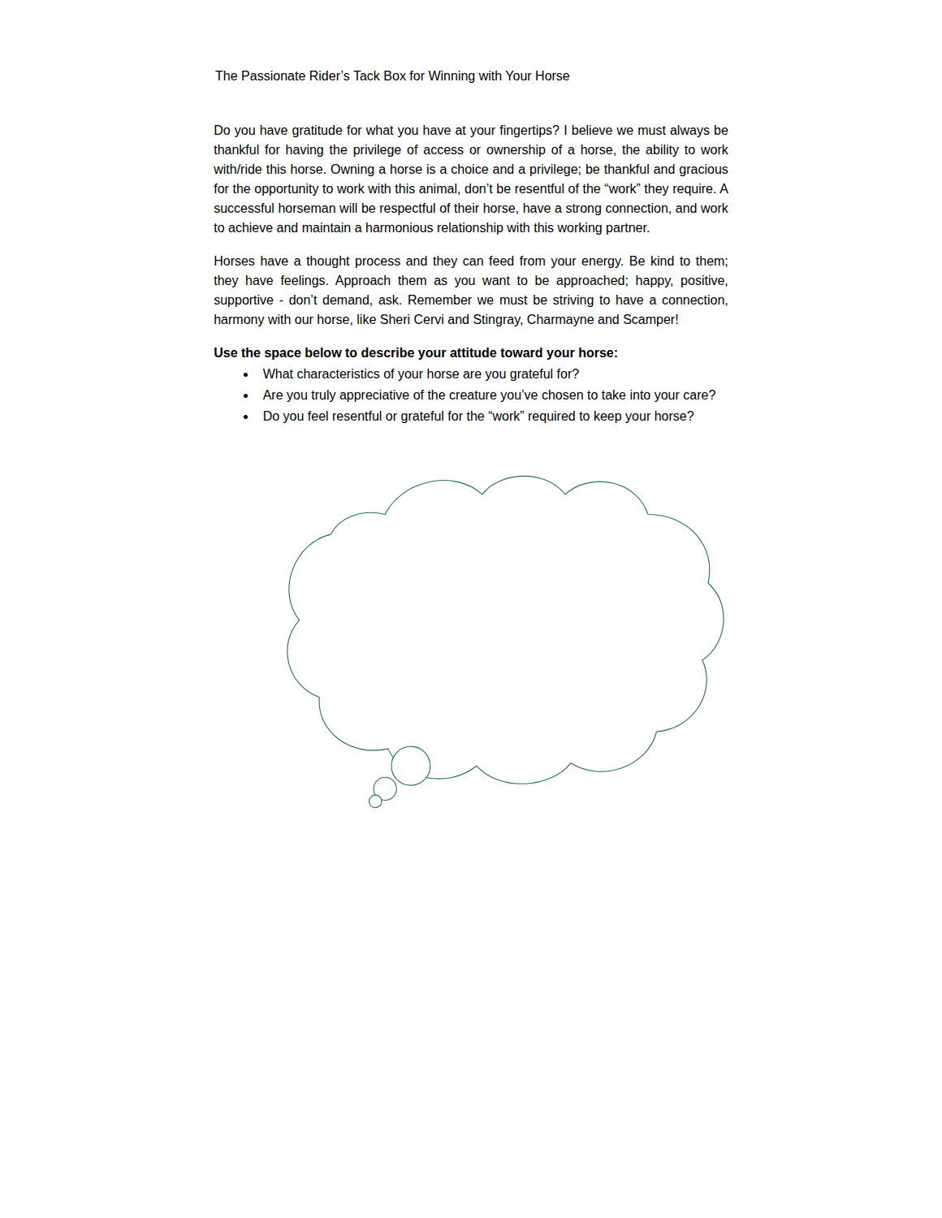The Passionate Rider’s Tack Box for Winning with Your Horse
Do you have gratitude for what you have at your fingertips? I believe we must always be thankful for having the privilege of access or ownership of a horse, the ability to work with/ride this horse. Owning a horse is a choice and a privilege; be thankful and gracious for the opportunity to work with this animal, don’t be resentful of the “work” they require. A successful horseman will be respectful of their horse, have a strong connection, and work to achieve and maintain a harmonious relationship with this working partner.
Horses have a thought process and they can feed from your energy. Be kind to them; they have feelings. Approach them as you want to be approached; happy, positive, supportive - don’t demand, ask. Remember we must be striving to have a connection, harmony with our horse, like Sheri Cervi and Stingray, Charmayne and Scamper!
Use the space below to describe your attitude toward your horse:
What characteristics of your horse are you grateful for?
Are you truly appreciative of the creature you’ve chosen to take into your care?
Do you feel resentful or grateful for the “work” required to keep your horse?